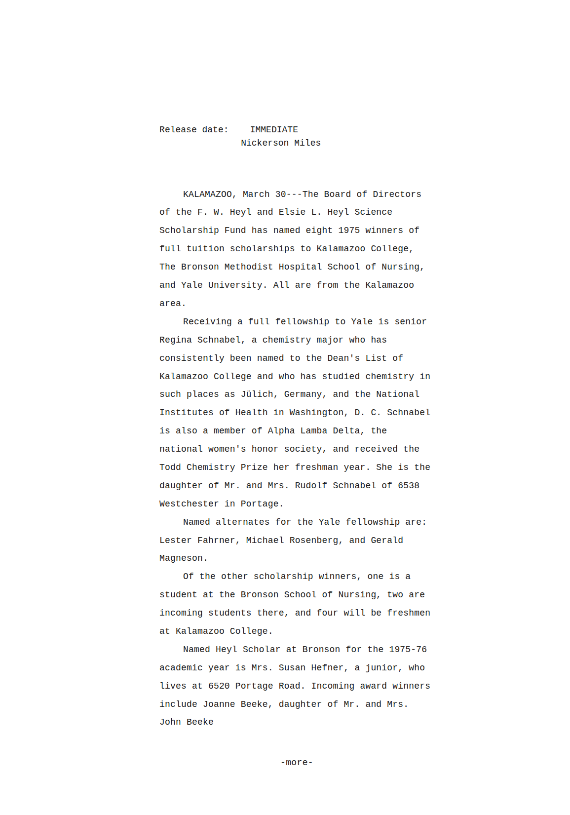Release date: IMMEDIATE
Nickerson Miles
KALAMAZOO, March 30---The Board of Directors of the F. W. Heyl and Elsie L. Heyl Science Scholarship Fund has named eight 1975 winners of full tuition scholarships to Kalamazoo College, The Bronson Methodist Hospital School of Nursing, and Yale University. All are from the Kalamazoo area.
Receiving a full fellowship to Yale is senior Regina Schnabel, a chemistry major who has consistently been named to the Dean's List of Kalamazoo College and who has studied chemistry in such places as Jülich, Germany, and the National Institutes of Health in Washington, D. C. Schnabel is also a member of Alpha Lamba Delta, the national women's honor society, and received the Todd Chemistry Prize her freshman year. She is the daughter of Mr. and Mrs. Rudolf Schnabel of 6538 Westchester in Portage.
Named alternates for the Yale fellowship are: Lester Fahrner, Michael Rosenberg, and Gerald Magneson.
Of the other scholarship winners, one is a student at the Bronson School of Nursing, two are incoming students there, and four will be freshmen at Kalamazoo College.
Named Heyl Scholar at Bronson for the 1975-76 academic year is Mrs. Susan Hefner, a junior, who lives at 6520 Portage Road. Incoming award winners include Joanne Beeke, daughter of Mr. and Mrs. John Beeke
-more-